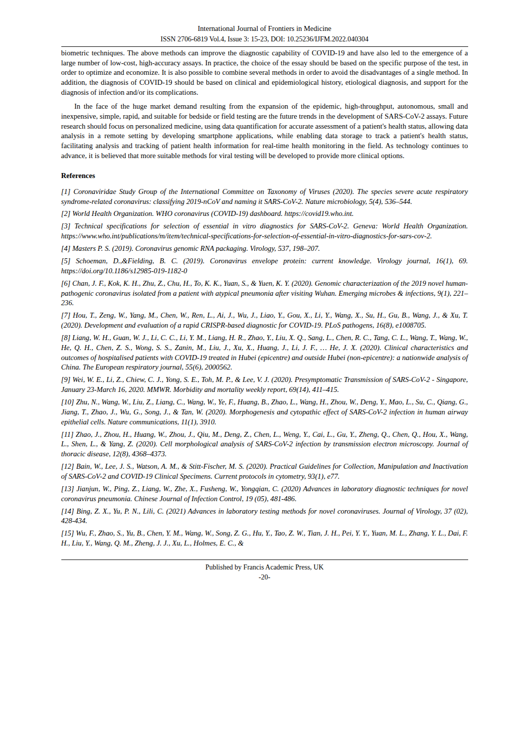International Journal of Frontiers in Medicine
ISSN 2706-6819 Vol.4, Issue 3: 15-23, DOI: 10.25236/IJFM.2022.040304
biometric techniques. The above methods can improve the diagnostic capability of COVID-19 and have also led to the emergence of a large number of low-cost, high-accuracy assays. In practice, the choice of the essay should be based on the specific purpose of the test, in order to optimize and economize. It is also possible to combine several methods in order to avoid the disadvantages of a single method. In addition, the diagnosis of COVID-19 should be based on clinical and epidemiological history, etiological diagnosis, and support for the diagnosis of infection and/or its complications.
In the face of the huge market demand resulting from the expansion of the epidemic, high-throughput, autonomous, small and inexpensive, simple, rapid, and suitable for bedside or field testing are the future trends in the development of SARS-CoV-2 assays. Future research should focus on personalized medicine, using data quantification for accurate assessment of a patient's health status, allowing data analysis in a remote setting by developing smartphone applications, while enabling data storage to track a patient's health status, facilitating analysis and tracking of patient health information for real-time health monitoring in the field. As technology continues to advance, it is believed that more suitable methods for viral testing will be developed to provide more clinical options.
References
[1] Coronaviridae Study Group of the International Committee on Taxonomy of Viruses (2020). The species severe acute respiratory syndrome-related coronavirus: classifying 2019-nCoV and naming it SARS-CoV-2. Nature microbiology, 5(4), 536–544.
[2] World Health Organization. WHO coronavirus (COVID-19) dashboard. https://covid19.who.int.
[3] Technical specifications for selection of essential in vitro diagnostics for SARS-CoV-2. Geneva: World Health Organization. https://www.who.int/publications/m/item/technical-specifications-for-selection-of-essential-in-vitro-diagnostics-for-sars-cov-2.
[4] Masters P. S. (2019). Coronavirus genomic RNA packaging. Virology, 537, 198–207.
[5] Schoeman, D.,&Fielding, B. C. (2019). Coronavirus envelope protein: current knowledge. Virology journal, 16(1), 69. https://doi.org/10.1186/s12985-019-1182-0
[6] Chan, J. F., Kok, K. H., Zhu, Z., Chu, H., To, K. K., Yuan, S., & Yuen, K. Y. (2020). Genomic characterization of the 2019 novel human-pathogenic coronavirus isolated from a patient with atypical pneumonia after visiting Wuhan. Emerging microbes & infections, 9(1), 221–236.
[7] Hou, T., Zeng, W., Yang, M., Chen, W., Ren, L., Ai, J., Wu, J., Liao, Y., Gou, X., Li, Y., Wang, X., Su, H., Gu, B., Wang, J., & Xu, T. (2020). Development and evaluation of a rapid CRISPR-based diagnostic for COVID-19. PLoS pathogens, 16(8), e1008705.
[8] Liang, W. H., Guan, W. J., Li, C. C., Li, Y. M., Liang, H. R., Zhao, Y., Liu, X. Q., Sang, L., Chen, R. C., Tang, C. L., Wang, T., Wang, W., He, Q. H., Chen, Z. S., Wong, S. S., Zanin, M., Liu, J., Xu, X., Huang, J., Li, J. F., … He, J. X. (2020). Clinical characteristics and outcomes of hospitalised patients with COVID-19 treated in Hubei (epicentre) and outside Hubei (non-epicentre): a nationwide analysis of China. The European respiratory journal, 55(6), 2000562.
[9] Wei, W. E., Li, Z., Chiew, C. J., Yong, S. E., Toh, M. P., & Lee, V. J. (2020). Presymptomatic Transmission of SARS-CoV-2 - Singapore, January 23-March 16, 2020. MMWR. Morbidity and mortality weekly report, 69(14), 411–415.
[10] Zhu, N., Wang, W., Liu, Z., Liang, C., Wang, W., Ye, F., Huang, B., Zhao, L., Wang, H., Zhou, W., Deng, Y., Mao, L., Su, C., Qiang, G., Jiang, T., Zhao, J., Wu, G., Song, J., & Tan, W. (2020). Morphogenesis and cytopathic effect of SARS-CoV-2 infection in human airway epithelial cells. Nature communications, 11(1), 3910.
[11] Zhao, J., Zhou, H., Huang, W., Zhou, J., Qiu, M., Deng, Z., Chen, L., Weng, Y., Cai, L., Gu, Y., Zheng, Q., Chen, Q., Hou, X., Wang, L., Shen, L., & Yang, Z. (2020). Cell morphological analysis of SARS-CoV-2 infection by transmission electron microscopy. Journal of thoracic disease, 12(8), 4368–4373.
[12] Bain, W., Lee, J. S., Watson, A. M., & Stitt-Fischer, M. S. (2020). Practical Guidelines for Collection, Manipulation and Inactivation of SARS-CoV-2 and COVID-19 Clinical Specimens. Current protocols in cytometry, 93(1), e77.
[13] Jianjun, W., Ping, Z., Liang, W., Zhe, X., Fusheng, W., Yongqian, C. (2020) Advances in laboratory diagnostic techniques for novel coronavirus pneumonia. Chinese Journal of Infection Control, 19 (05), 481-486.
[14] Bing, Z. X., Yu, P. N., Lili, C. (2021) Advances in laboratory testing methods for novel coronaviruses. Journal of Virology, 37 (02), 428-434.
[15] Wu, F., Zhao, S., Yu, B., Chen, Y. M., Wang, W., Song, Z. G., Hu, Y., Tao, Z. W., Tian, J. H., Pei, Y. Y., Yuan, M. L., Zhang, Y. L., Dai, F. H., Liu, Y., Wang, Q. M., Zheng, J. J., Xu, L., Holmes, E. C., &
Published by Francis Academic Press, UK
-20-